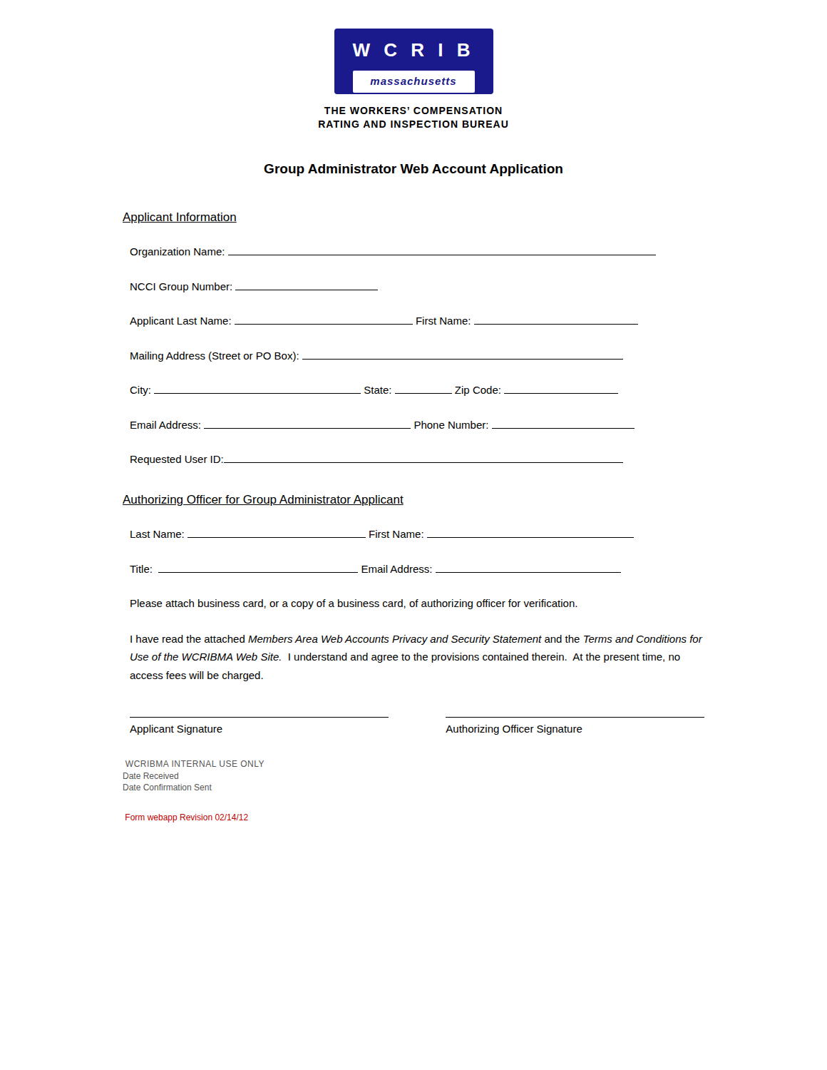W C R I B massachusetts
THE WORKERS’ COMPENSATION
RATING AND INSPECTION BUREAU
Group Administrator Web Account Application
Applicant Information
Organization Name:
NCCI Group Number:
Applicant Last Name: First Name:
Mailing Address (Street or PO Box):
City: State: Zip Code:
Email Address: Phone Number:
Requested User ID:
Authorizing Officer for Group Administrator Applicant
Last Name: First Name:
Title: Email Address:
Please attach business card, or a copy of a business card, of authorizing officer for verification.
I have read the attached Members Area Web Accounts Privacy and Security Statement and the Terms and Conditions for Use of the WCRIBMA Web Site. I understand and agree to the provisions contained therein. At the present time, no access fees will be charged.
Applicant Signature
Authorizing Officer Signature
WCRIBMA INTERNAL USE ONLY
Date Received
Date Confirmation Sent
Form webapp Revision 02/14/12